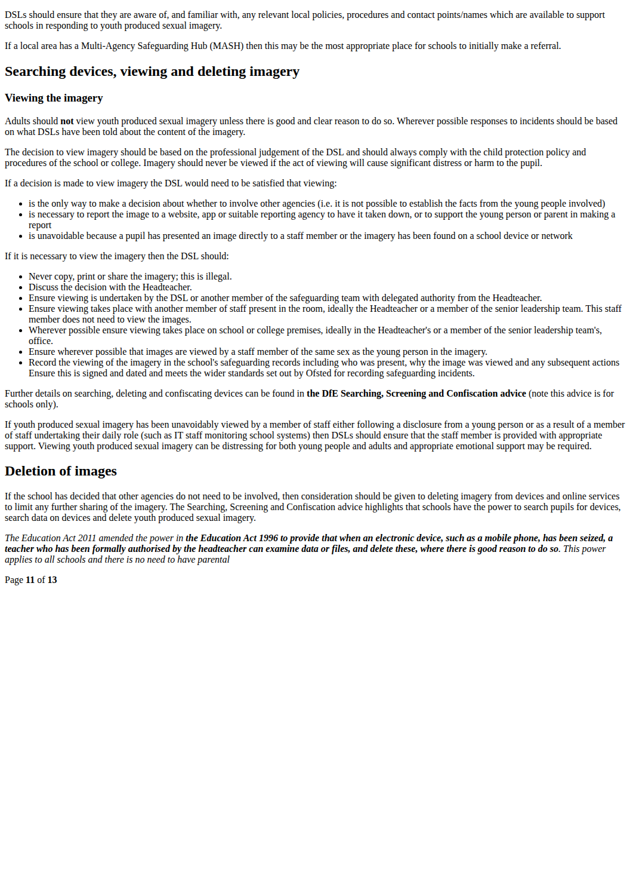DSLs should ensure that they are aware of, and familiar with, any relevant local policies, procedures and contact points/names which are available to support schools in responding to youth produced sexual imagery.
If a local area has a Multi-Agency Safeguarding Hub (MASH) then this may be the most appropriate place for schools to initially make a referral.
Searching devices, viewing and deleting imagery
Viewing the imagery
Adults should not view youth produced sexual imagery unless there is good and clear reason to do so. Wherever possible responses to incidents should be based on what DSLs have been told about the content of the imagery.
The decision to view imagery should be based on the professional judgement of the DSL and should always comply with the child protection policy and procedures of the school or college. Imagery should never be viewed if the act of viewing will cause significant distress or harm to the pupil.
If a decision is made to view imagery the DSL would need to be satisfied that viewing:
is the only way to make a decision about whether to involve other agencies (i.e. it is not possible to establish the facts from the young people involved)
is necessary to report the image to a website, app or suitable reporting agency to have it taken down, or to support the young person or parent in making a report
is unavoidable because a pupil has presented an image directly to a staff member or the imagery has been found on a school device or network
If it is necessary to view the imagery then the DSL should:
Never copy, print or share the imagery; this is illegal.
Discuss the decision with the Headteacher.
Ensure viewing is undertaken by the DSL or another member of the safeguarding team with delegated authority from the Headteacher.
Ensure viewing takes place with another member of staff present in the room, ideally the Headteacher or a member of the senior leadership team. This staff member does not need to view the images.
Wherever possible ensure viewing takes place on school or college premises, ideally in the Headteacher's or a member of the senior leadership team's, office.
Ensure wherever possible that images are viewed by a staff member of the same sex as the young person in the imagery.
Record the viewing of the imagery in the school's safeguarding records including who was present, why the image was viewed and any subsequent actions Ensure this is signed and dated and meets the wider standards set out by Ofsted for recording safeguarding incidents.
Further details on searching, deleting and confiscating devices can be found in the DfE Searching, Screening and Confiscation advice (note this advice is for schools only).
If youth produced sexual imagery has been unavoidably viewed by a member of staff either following a disclosure from a young person or as a result of a member of staff undertaking their daily role (such as IT staff monitoring school systems) then DSLs should ensure that the staff member is provided with appropriate support. Viewing youth produced sexual imagery can be distressing for both young people and adults and appropriate emotional support may be required.
Deletion of images
If the school has decided that other agencies do not need to be involved, then consideration should be given to deleting imagery from devices and online services to limit any further sharing of the imagery. The Searching, Screening and Confiscation advice highlights that schools have the power to search pupils for devices, search data on devices and delete youth produced sexual imagery.
The Education Act 2011 amended the power in the Education Act 1996 to provide that when an electronic device, such as a mobile phone, has been seized, a teacher who has been formally authorised by the headteacher can examine data or files, and delete these, where there is good reason to do so. This power applies to all schools and there is no need to have parental
Page 11 of 13